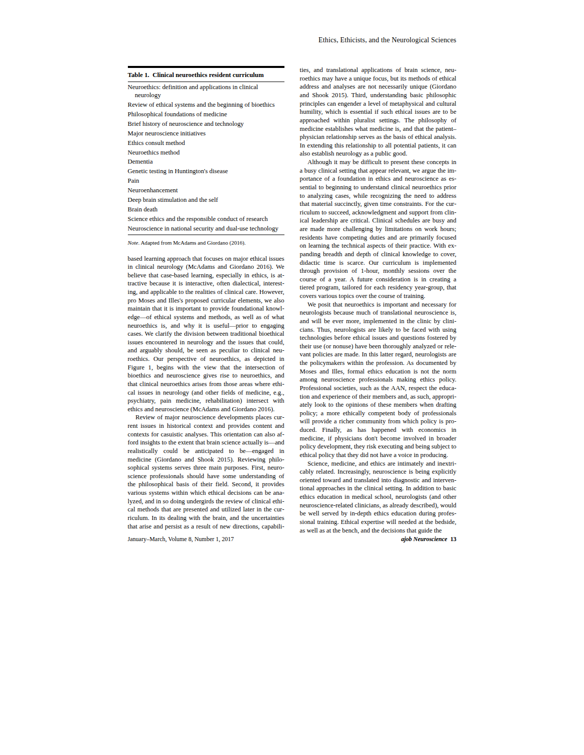Ethics, Ethicists, and the Neurological Sciences
Table 1. Clinical neuroethics resident curriculum
| Neuroethics: definition and applications in clinical neurology |
| Review of ethical systems and the beginning of bioethics |
| Philosophical foundations of medicine |
| Brief history of neuroscience and technology |
| Major neuroscience initiatives |
| Ethics consult method |
| Neuroethics method |
| Dementia |
| Genetic testing in Huntington's disease |
| Pain |
| Neuroenhancement |
| Deep brain stimulation and the self |
| Brain death |
| Science ethics and the responsible conduct of research |
| Neuroscience in national security and dual-use technology |
Note. Adapted from McAdams and Giordano (2016).
based learning approach that focuses on major ethical issues in clinical neurology (McAdams and Giordano 2016). We believe that case-based learning, especially in ethics, is attractive because it is interactive, often dialectical, interesting, and applicable to the realities of clinical care. However, pro Moses and Illes's proposed curricular elements, we also maintain that it is important to provide foundational knowledge—of ethical systems and methods, as well as of what neuroethics is, and why it is useful—prior to engaging cases. We clarify the division between traditional bioethical issues encountered in neurology and the issues that could, and arguably should, be seen as peculiar to clinical neuroethics. Our perspective of neuroethics, as depicted in Figure 1, begins with the view that the intersection of bioethics and neuroscience gives rise to neuroethics, and that clinical neuroethics arises from those areas where ethical issues in neurology (and other fields of medicine, e.g., psychiatry, pain medicine, rehabilitation) intersect with ethics and neuroscience (McAdams and Giordano 2016).
Review of major neuroscience developments places current issues in historical context and provides content and contexts for casuistic analyses. This orientation can also afford insights to the extent that brain science actually is—and realistically could be anticipated to be—engaged in medicine (Giordano and Shook 2015). Reviewing philosophical systems serves three main purposes. First, neuroscience professionals should have some understanding of the philosophical basis of their field. Second, it provides various systems within which ethical decisions can be analyzed, and in so doing undergirds the review of clinical ethical methods that are presented and utilized later in the curriculum. In its dealing with the brain, and the uncertainties that arise and persist as a result of new directions, capabilities, and translational applications of brain science, neuroethics may have a unique focus, but its methods of ethical address and analyses are not necessarily unique (Giordano and Shook 2015). Third, understanding basic philosophic principles can engender a level of metaphysical and cultural humility, which is essential if such ethical issues are to be approached within pluralist settings. The philosophy of medicine establishes what medicine is, and that the patient–physician relationship serves as the basis of ethical analysis. In extending this relationship to all potential patients, it can also establish neurology as a public good.
Although it may be difficult to present these concepts in a busy clinical setting that appear relevant, we argue the importance of a foundation in ethics and neuroscience as essential to beginning to understand clinical neuroethics prior to analyzing cases, while recognizing the need to address that material succinctly, given time constraints. For the curriculum to succeed, acknowledgment and support from clinical leadership are critical. Clinical schedules are busy and are made more challenging by limitations on work hours; residents have competing duties and are primarily focused on learning the technical aspects of their practice. With expanding breadth and depth of clinical knowledge to cover, didactic time is scarce. Our curriculum is implemented through provision of 1-hour, monthly sessions over the course of a year. A future consideration is in creating a tiered program, tailored for each residency year-group, that covers various topics over the course of training.
We posit that neuroethics is important and necessary for neurologists because much of translational neuroscience is, and will be ever more, implemented in the clinic by clinicians. Thus, neurologists are likely to be faced with using technologies before ethical issues and questions fostered by their use (or nonuse) have been thoroughly analyzed or relevant policies are made. In this latter regard, neurologists are the policymakers within the profession. As documented by Moses and Illes, formal ethics education is not the norm among neuroscience professionals making ethics policy. Professional societies, such as the AAN, respect the education and experience of their members and, as such, appropriately look to the opinions of these members when drafting policy; a more ethically competent body of professionals will provide a richer community from which policy is produced. Finally, as has happened with economics in medicine, if physicians don't become involved in broader policy development, they risk executing and being subject to ethical policy that they did not have a voice in producing.
Science, medicine, and ethics are intimately and inextricably related. Increasingly, neuroscience is being explicitly oriented toward and translated into diagnostic and interventional approaches in the clinical setting. In addition to basic ethics education in medical school, neurologists (and other neuroscience-related clinicians, as already described), would be well served by in-depth ethics education during professional training. Ethical expertise will needed at the bedside, as well as at the bench, and the decisions that guide the
January–March, Volume 8, Number 1, 2017
ajob Neuroscience 13